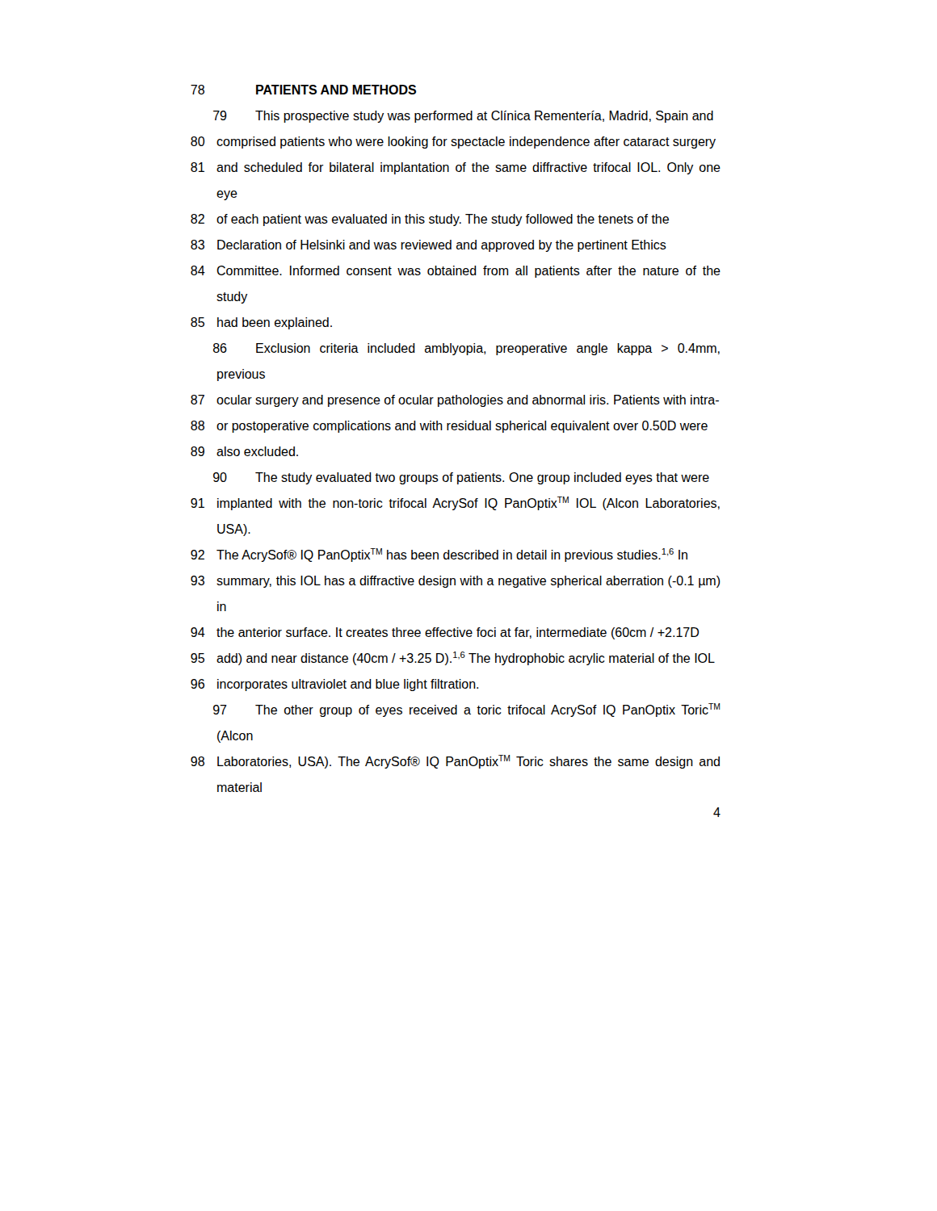PATIENTS AND METHODS
This prospective study was performed at Clínica Rementería, Madrid, Spain and
comprised patients who were looking for spectacle independence after cataract surgery
and scheduled for bilateral implantation of the same diffractive trifocal IOL. Only one eye
of each patient was evaluated in this study. The study followed the tenets of the
Declaration of Helsinki and was reviewed and approved by the pertinent Ethics
Committee. Informed consent was obtained from all patients after the nature of the study
had been explained.
Exclusion criteria included amblyopia, preoperative angle kappa > 0.4mm, previous
ocular surgery and presence of ocular pathologies and abnormal iris. Patients with intra-
or postoperative complications and with residual spherical equivalent over 0.50D were
also excluded.
The study evaluated two groups of patients. One group included eyes that were
implanted with the non-toric trifocal AcrySof IQ PanOptixTM IOL (Alcon Laboratories, USA).
The AcrySof® IQ PanOptixTM has been described in detail in previous studies.1,6 In
summary, this IOL has a diffractive design with a negative spherical aberration (-0.1 µm) in
the anterior surface. It creates three effective foci at far, intermediate (60cm / +2.17D
add) and near distance (40cm / +3.25 D).1,6 The hydrophobic acrylic material of the IOL
incorporates ultraviolet and blue light filtration.
The other group of eyes received a toric trifocal AcrySof IQ PanOptix ToricTM (Alcon
Laboratories, USA). The AcrySof® IQ PanOptixTM Toric shares the same design and material
4